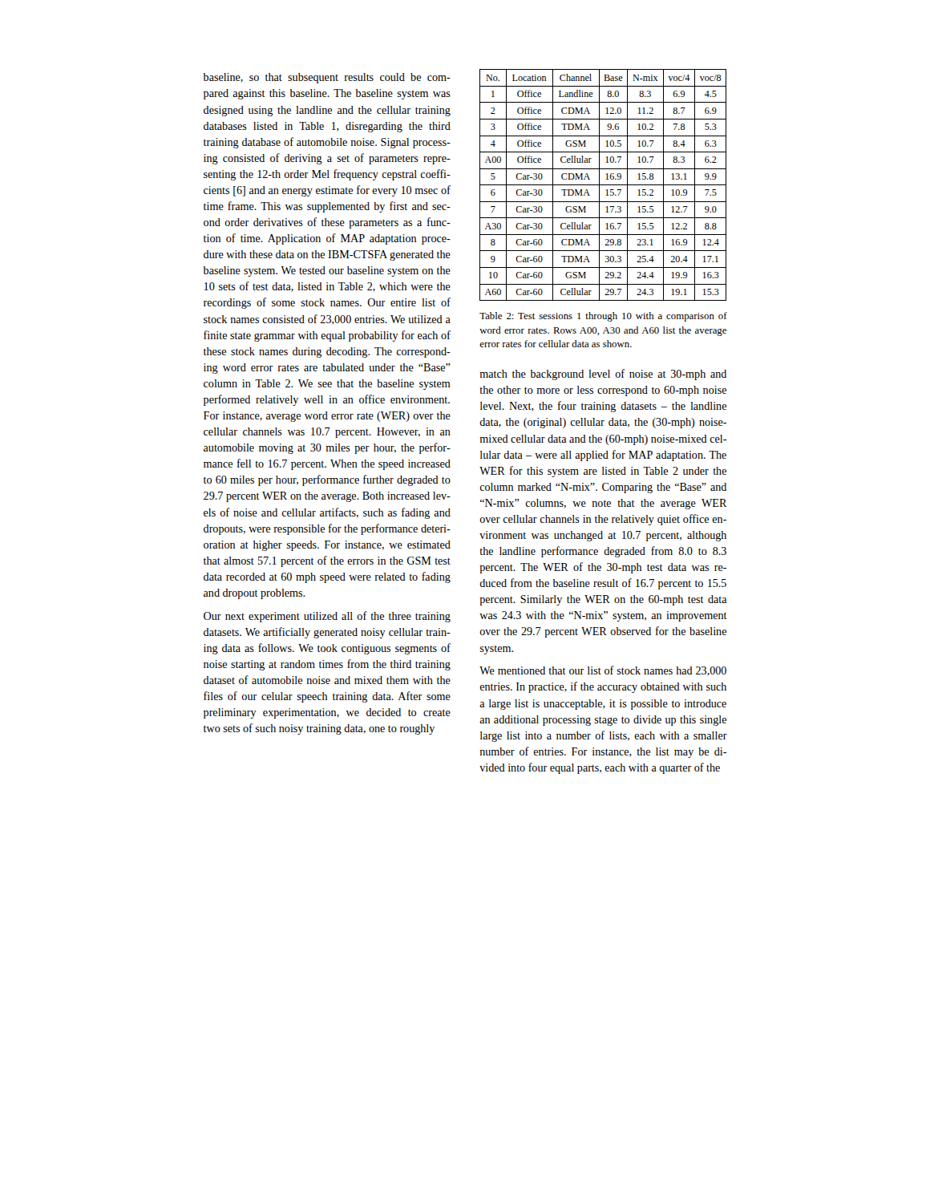baseline, so that subsequent results could be compared against this baseline. The baseline system was designed using the landline and the cellular training databases listed in Table 1, disregarding the third training database of automobile noise. Signal processing consisted of deriving a set of parameters representing the 12-th order Mel frequency cepstral coefficients [6] and an energy estimate for every 10 msec of time frame. This was supplemented by first and second order derivatives of these parameters as a function of time. Application of MAP adaptation procedure with these data on the IBM-CTSFA generated the baseline system. We tested our baseline system on the 10 sets of test data, listed in Table 2, which were the recordings of some stock names. Our entire list of stock names consisted of 23,000 entries. We utilized a finite state grammar with equal probability for each of these stock names during decoding. The corresponding word error rates are tabulated under the “Base” column in Table 2. We see that the baseline system performed relatively well in an office environment. For instance, average word error rate (WER) over the cellular channels was 10.7 percent. However, in an automobile moving at 30 miles per hour, the performance fell to 16.7 percent. When the speed increased to 60 miles per hour, performance further degraded to 29.7 percent WER on the average. Both increased levels of noise and cellular artifacts, such as fading and dropouts, were responsible for the performance deterioration at higher speeds. For instance, we estimated that almost 57.1 percent of the errors in the GSM test data recorded at 60 mph speed were related to fading and dropout problems.
Our next experiment utilized all of the three training datasets. We artificially generated noisy cellular training data as follows. We took contiguous segments of noise starting at random times from the third training dataset of automobile noise and mixed them with the files of our celular speech training data. After some preliminary experimentation, we decided to create two sets of such noisy training data, one to roughly
| No. | Location | Channel | Base | N-mix | voc/4 | voc/8 |
| --- | --- | --- | --- | --- | --- | --- |
| 1 | Office | Landline | 8.0 | 8.3 | 6.9 | 4.5 |
| 2 | Office | CDMA | 12.0 | 11.2 | 8.7 | 6.9 |
| 3 | Office | TDMA | 9.6 | 10.2 | 7.8 | 5.3 |
| 4 | Office | GSM | 10.5 | 10.7 | 8.4 | 6.3 |
| A00 | Office | Cellular | 10.7 | 10.7 | 8.3 | 6.2 |
| 5 | Car-30 | CDMA | 16.9 | 15.8 | 13.1 | 9.9 |
| 6 | Car-30 | TDMA | 15.7 | 15.2 | 10.9 | 7.5 |
| 7 | Car-30 | GSM | 17.3 | 15.5 | 12.7 | 9.0 |
| A30 | Car-30 | Cellular | 16.7 | 15.5 | 12.2 | 8.8 |
| 8 | Car-60 | CDMA | 29.8 | 23.1 | 16.9 | 12.4 |
| 9 | Car-60 | TDMA | 30.3 | 25.4 | 20.4 | 17.1 |
| 10 | Car-60 | GSM | 29.2 | 24.4 | 19.9 | 16.3 |
| A60 | Car-60 | Cellular | 29.7 | 24.3 | 19.1 | 15.3 |
Table 2: Test sessions 1 through 10 with a comparison of word error rates. Rows A00, A30 and A60 list the average error rates for cellular data as shown.
match the background level of noise at 30-mph and the other to more or less correspond to 60-mph noise level. Next, the four training datasets – the landline data, the (original) cellular data, the (30-mph) noise-mixed cellular data and the (60-mph) noise-mixed cellular data – were all applied for MAP adaptation. The WER for this system are listed in Table 2 under the column marked “N-mix”. Comparing the “Base” and “N-mix” columns, we note that the average WER over cellular channels in the relatively quiet office environment was unchanged at 10.7 percent, although the landline performance degraded from 8.0 to 8.3 percent. The WER of the 30-mph test data was reduced from the baseline result of 16.7 percent to 15.5 percent. Similarly the WER on the 60-mph test data was 24.3 with the “N-mix” system, an improvement over the 29.7 percent WER observed for the baseline system.
We mentioned that our list of stock names had 23,000 entries. In practice, if the accuracy obtained with such a large list is unacceptable, it is possible to introduce an additional processing stage to divide up this single large list into a number of lists, each with a smaller number of entries. For instance, the list may be divided into four equal parts, each with a quarter of the